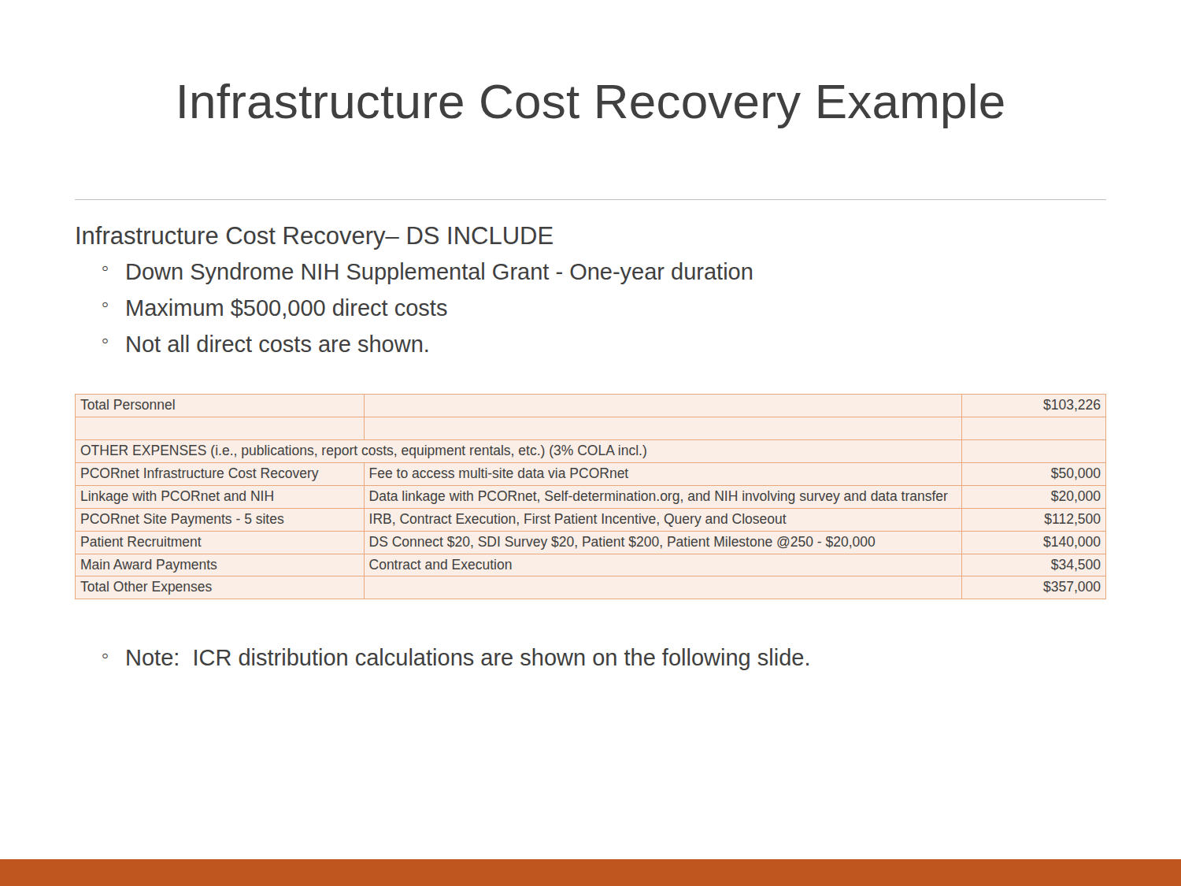Infrastructure Cost Recovery Example
Infrastructure Cost Recovery– DS INCLUDE
Down Syndrome NIH Supplemental Grant - One-year duration
Maximum $500,000 direct costs
Not all direct costs are shown.
| Total Personnel | | $103,226 |
| OTHER EXPENSES (i.e., publications, report costs, equipment rentals, etc.) (3% COLA incl.) | |
| PCORnet Infrastructure Cost Recovery | Fee to access multi-site data via PCORnet | $50,000 |
| Linkage with PCORnet and NIH | Data linkage with PCORnet, Self-determination.org, and NIH involving survey and data transfer | $20,000 |
| PCORnet Site Payments - 5 sites | IRB, Contract Execution, First Patient Incentive, Query and Closeout | $112,500 |
| Patient Recruitment | DS Connect $20, SDI Survey $20, Patient $200, Patient Milestone @250 - $20,000 | $140,000 |
| Main Award Payments | Contract and Execution | $34,500 |
| Total Other Expenses | | $357,000 |
Note: ICR distribution calculations are shown on the following slide.